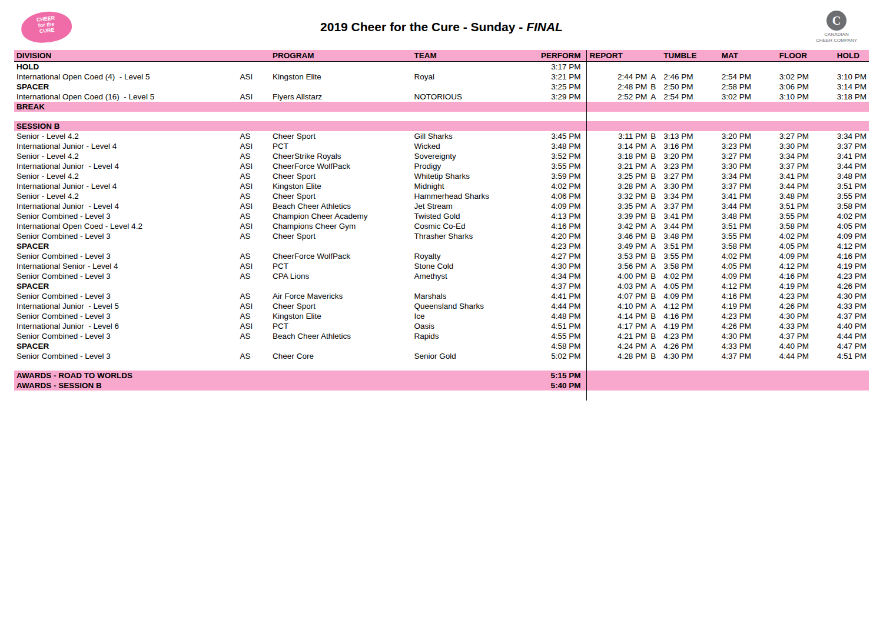CHEER
for the
CURE
2019 Cheer for the Cure - Sunday - FINAL
CCANADIAN
CHEER COMPANY
| DIVISION | | PROGRAM | TEAM | PERFORM | REPORT | TUMBLE | MAT | FLOOR | HOLD |
| --- | --- | --- | --- | --- | --- | --- | --- | --- | --- |
| HOLD | 3:17 PM | | | | | |
| International Open Coed (4) - Level 5 | ASI | Kingston Elite | Royal | 3:21 PM | 2:44 PM A | 2:46 PM | 2:54 PM | 3:02 PM | 3:10 PM |
| SPACER | 3:25 PM | 2:48 PM B | 2:50 PM | 2:58 PM | 3:06 PM | 3:14 PM |
| International Open Coed (16) - Level 5 | ASI | Flyers Allstarz | NOTORIOUS | 3:29 PM | 2:52 PM A | 2:54 PM | 3:02 PM | 3:10 PM | 3:18 PM |
| BREAK | | | | | |
| SESSION B | | | | | |
| Senior - Level 4.2 | AS | Cheer Sport | Gill Sharks | 3:45 PM | 3:11 PM B | 3:13 PM | 3:20 PM | 3:27 PM | 3:34 PM |
| International Junior - Level 4 | ASI | PCT | Wicked | 3:48 PM | 3:14 PM A | 3:16 PM | 3:23 PM | 3:30 PM | 3:37 PM |
| Senior - Level 4.2 | AS | CheerStrike Royals | Sovereignty | 3:52 PM | 3:18 PM B | 3:20 PM | 3:27 PM | 3:34 PM | 3:41 PM |
| International Junior - Level 4 | ASI | CheerForce WolfPack | Prodigy | 3:55 PM | 3:21 PM A | 3:23 PM | 3:30 PM | 3:37 PM | 3:44 PM |
| Senior - Level 4.2 | AS | Cheer Sport | Whitetip Sharks | 3:59 PM | 3:25 PM B | 3:27 PM | 3:34 PM | 3:41 PM | 3:48 PM |
| International Junior - Level 4 | ASI | Kingston Elite | Midnight | 4:02 PM | 3:28 PM A | 3:30 PM | 3:37 PM | 3:44 PM | 3:51 PM |
| Senior - Level 4.2 | AS | Cheer Sport | Hammerhead Sharks | 4:06 PM | 3:32 PM B | 3:34 PM | 3:41 PM | 3:48 PM | 3:55 PM |
| International Junior - Level 4 | ASI | Beach Cheer Athletics | Jet Stream | 4:09 PM | 3:35 PM A | 3:37 PM | 3:44 PM | 3:51 PM | 3:58 PM |
| Senior Combined - Level 3 | AS | Champion Cheer Academy | Twisted Gold | 4:13 PM | 3:39 PM B | 3:41 PM | 3:48 PM | 3:55 PM | 4:02 PM |
| International Open Coed - Level 4.2 | ASI | Champions Cheer Gym | Cosmic Co-Ed | 4:16 PM | 3:42 PM A | 3:44 PM | 3:51 PM | 3:58 PM | 4:05 PM |
| Senior Combined - Level 3 | AS | Cheer Sport | Thrasher Sharks | 4:20 PM | 3:46 PM B | 3:48 PM | 3:55 PM | 4:02 PM | 4:09 PM |
| SPACER | 4:23 PM | 3:49 PM A | 3:51 PM | 3:58 PM | 4:05 PM | 4:12 PM |
| Senior Combined - Level 3 | AS | CheerForce WolfPack | Royalty | 4:27 PM | 3:53 PM B | 3:55 PM | 4:02 PM | 4:09 PM | 4:16 PM |
| International Senior - Level 4 | ASI | PCT | Stone Cold | 4:30 PM | 3:56 PM A | 3:58 PM | 4:05 PM | 4:12 PM | 4:19 PM |
| Senior Combined - Level 3 | AS | CPA Lions | Amethyst | 4:34 PM | 4:00 PM B | 4:02 PM | 4:09 PM | 4:16 PM | 4:23 PM |
| SPACER | 4:37 PM | 4:03 PM A | 4:05 PM | 4:12 PM | 4:19 PM | 4:26 PM |
| Senior Combined - Level 3 | AS | Air Force Mavericks | Marshals | 4:41 PM | 4:07 PM B | 4:09 PM | 4:16 PM | 4:23 PM | 4:30 PM |
| International Junior - Level 5 | ASI | Cheer Sport | Queensland Sharks | 4:44 PM | 4:10 PM A | 4:12 PM | 4:19 PM | 4:26 PM | 4:33 PM |
| Senior Combined - Level 3 | AS | Kingston Elite | Ice | 4:48 PM | 4:14 PM B | 4:16 PM | 4:23 PM | 4:30 PM | 4:37 PM |
| International Junior - Level 6 | ASI | PCT | Oasis | 4:51 PM | 4:17 PM A | 4:19 PM | 4:26 PM | 4:33 PM | 4:40 PM |
| Senior Combined - Level 3 | AS | Beach Cheer Athletics | Rapids | 4:55 PM | 4:21 PM B | 4:23 PM | 4:30 PM | 4:37 PM | 4:44 PM |
| SPACER | 4:58 PM | 4:24 PM A | 4:26 PM | 4:33 PM | 4:40 PM | 4:47 PM |
| Senior Combined - Level 3 | AS | Cheer Core | Senior Gold | 5:02 PM | 4:28 PM B | 4:30 PM | 4:37 PM | 4:44 PM | 4:51 PM |
| AWARDS - ROAD TO WORLDS | 5:15 PM | | | | | |
| AWARDS - SESSION B | 5:40 PM | | | | | |